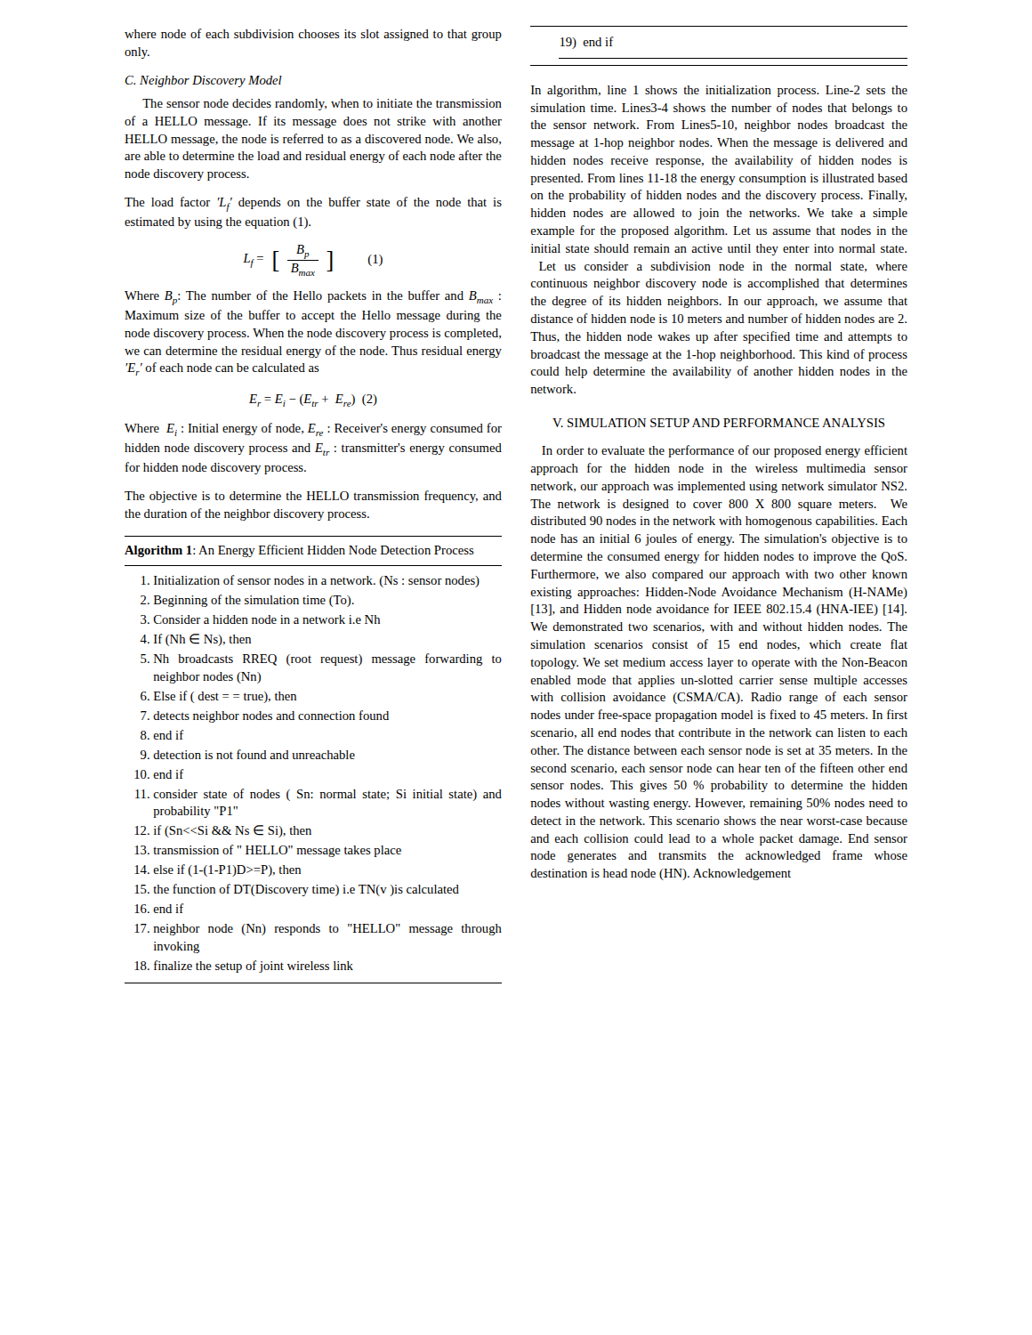where node of each subdivision chooses its slot assigned to that group only.
C. Neighbor Discovery Model
The sensor node decides randomly, when to initiate the transmission of a HELLO message. If its message does not strike with another HELLO message, the node is referred to as a discovered node. We also, are able to determine the load and residual energy of each node after the node discovery process.
The load factor ′Lf′ depends on the buffer state of the node that is estimated by using the equation (1).
Lf = [ Bp Bmax ] (1)
Where Bp: The number of the Hello packets in the buffer and Bmax : Maximum size of the buffer to accept the Hello message during the node discovery process. When the node discovery process is completed, we can determine the residual energy of the node. Thus residual energy ′Er′ of each node can be calculated as
Er = Ei − (Etr + Ere) (2)
Where Ei : Initial energy of node, Ere : Receiver's energy consumed for hidden node discovery process and Etr : transmitter's energy consumed for hidden node discovery process.
The objective is to determine the HELLO transmission frequency, and the duration of the neighbor discovery process.
Algorithm 1: An Energy Efficient Hidden Node Detection Process
Initialization of sensor nodes in a network. (Ns : sensor nodes)
Beginning of the simulation time (To).
Consider a hidden node in a network i.e Nh
If (Nh ∈ Ns), then
Nh broadcasts RREQ (root request) message forwarding to neighbor nodes (Nn)
Else if ( dest = = true), then
detects neighbor nodes and connection found
end if
detection is not found and unreachable
end if
consider state of nodes ( Sn: normal state; Si initial state) and probability "P1"
if (Sn<<Si && Ns ∈ Si), then
transmission of " HELLO" message takes place
else if (1-(1-P1)D>=P), then
the function of DT(Discovery time) i.e TN(v )is calculated
end if
neighbor node (Nn) responds to "HELLO" message through invoking
finalize the setup of joint wireless link
19) end if
In algorithm, line 1 shows the initialization process. Line-2 sets the simulation time. Lines3-4 shows the number of nodes that belongs to the sensor network. From Lines5-10, neighbor nodes broadcast the message at 1-hop neighbor nodes. When the message is delivered and hidden nodes receive response, the availability of hidden nodes is presented. From lines 11-18 the energy consumption is illustrated based on the probability of hidden nodes and the discovery process. Finally, hidden nodes are allowed to join the networks. We take a simple example for the proposed algorithm. Let us assume that nodes in the initial state should remain an active until they enter into normal state. Let us consider a subdivision node in the normal state, where continuous neighbor discovery node is accomplished that determines the degree of its hidden neighbors. In our approach, we assume that distance of hidden node is 10 meters and number of hidden nodes are 2. Thus, the hidden node wakes up after specified time and attempts to broadcast the message at the 1-hop neighborhood. This kind of process could help determine the availability of another hidden nodes in the network.
V. Simulation Setup and Performance Analysis
In order to evaluate the performance of our proposed energy efficient approach for the hidden node in the wireless multimedia sensor network, our approach was implemented using network simulator NS2. The network is designed to cover 800 X 800 square meters. We distributed 90 nodes in the network with homogenous capabilities. Each node has an initial 6 joules of energy. The simulation's objective is to determine the consumed energy for hidden nodes to improve the QoS. Furthermore, we also compared our approach with two other known existing approaches: Hidden-Node Avoidance Mechanism (H-NAMe) [13], and Hidden node avoidance for IEEE 802.15.4 (HNA-IEE) [14]. We demonstrated two scenarios, with and without hidden nodes. The simulation scenarios consist of 15 end nodes, which create flat topology. We set medium access layer to operate with the Non-Beacon enabled mode that applies un-slotted carrier sense multiple accesses with collision avoidance (CSMA/CA). Radio range of each sensor nodes under free-space propagation model is fixed to 45 meters. In first scenario, all end nodes that contribute in the network can listen to each other. The distance between each sensor node is set at 35 meters. In the second scenario, each sensor node can hear ten of the fifteen other end sensor nodes. This gives 50 % probability to determine the hidden nodes without wasting energy. However, remaining 50% nodes need to detect in the network. This scenario shows the near worst-case because and each collision could lead to a whole packet damage. End sensor node generates and transmits the acknowledged frame whose destination is head node (HN). Acknowledgement